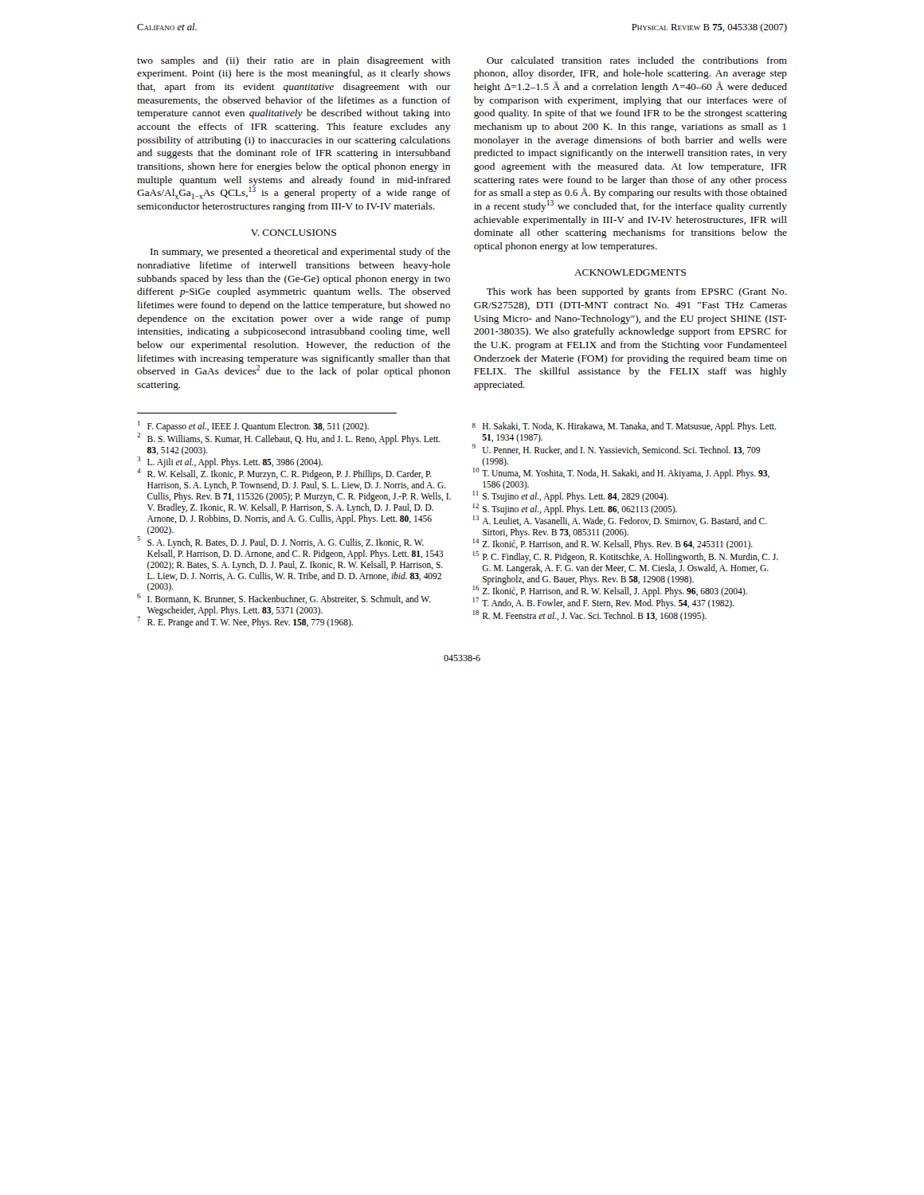Califano et al.
Physical Review B 75, 045338 (2007)
two samples and (ii) their ratio are in plain disagreement with experiment. Point (ii) here is the most meaningful, as it clearly shows that, apart from its evident quantitative disagreement with our measurements, the observed behavior of the lifetimes as a function of temperature cannot even qualitatively be described without taking into account the effects of IFR scattering. This feature excludes any possibility of attributing (i) to inaccuracies in our scattering calculations and suggests that the dominant role of IFR scattering in intersubband transitions, shown here for energies below the optical phonon energy in multiple quantum well systems and already found in mid-infrared GaAs/AlxGa1−xAs QCLs,13 is a general property of a wide range of semiconductor heterostructures ranging from III-V to IV-IV materials.
V. CONCLUSIONS
In summary, we presented a theoretical and experimental study of the nonradiative lifetime of interwell transitions between heavy-hole subbands spaced by less than the (Ge-Ge) optical phonon energy in two different p-SiGe coupled asymmetric quantum wells. The observed lifetimes were found to depend on the lattice temperature, but showed no dependence on the excitation power over a wide range of pump intensities, indicating a subpicosecond intrasubband cooling time, well below our experimental resolution. However, the reduction of the lifetimes with increasing temperature was significantly smaller than that observed in GaAs devices2 due to the lack of polar optical phonon scattering.
Our calculated transition rates included the contributions from phonon, alloy disorder, IFR, and hole-hole scattering. An average step height Δ=1.2–1.5 Å and a correlation length Λ=40–60 Å were deduced by comparison with experiment, implying that our interfaces were of good quality. In spite of that we found IFR to be the strongest scattering mechanism up to about 200 K. In this range, variations as small as 1 monolayer in the average dimensions of both barrier and wells were predicted to impact significantly on the interwell transition rates, in very good agreement with the measured data. At low temperature, IFR scattering rates were found to be larger than those of any other process for as small a step as 0.6 Å. By comparing our results with those obtained in a recent study13 we concluded that, for the interface quality currently achievable experimentally in III-V and IV-IV heterostructures, IFR will dominate all other scattering mechanisms for transitions below the optical phonon energy at low temperatures.
ACKNOWLEDGMENTS
This work has been supported by grants from EPSRC (Grant No. GR/S27528), DTI (DTI-MNT contract No. 491 "Fast THz Cameras Using Micro- and Nano-Technology"), and the EU project SHINE (IST-2001-38035). We also gratefully acknowledge support from EPSRC for the U.K. program at FELIX and from the Stichting voor Fundamenteel Onderzoek der Materie (FOM) for providing the required beam time on FELIX. The skillful assistance by the FELIX staff was highly appreciated.
F. Capasso et al., IEEE J. Quantum Electron. 38, 511 (2002).
B. S. Williams, S. Kumar, H. Callebaut, Q. Hu, and J. L. Reno, Appl. Phys. Lett. 83, 5142 (2003).
L. Ajili et al., Appl. Phys. Lett. 85, 3986 (2004).
R. W. Kelsall, Z. Ikonic, P. Murzyn, C. R. Pidgeon, P. J. Phillips, D. Carder, P. Harrison, S. A. Lynch, P. Townsend, D. J. Paul, S. L. Liew, D. J. Norris, and A. G. Cullis, Phys. Rev. B 71, 115326 (2005); P. Murzyn, C. R. Pidgeon, J.-P. R. Wells, I. V. Bradley, Z. Ikonic, R. W. Kelsall, P. Harrison, S. A. Lynch, D. J. Paul, D. D. Arnone, D. J. Robbins, D. Norris, and A. G. Cullis, Appl. Phys. Lett. 80, 1456 (2002).
S. A. Lynch, R. Bates, D. J. Paul, D. J. Norris, A. G. Cullis, Z. Ikonic, R. W. Kelsall, P. Harrison, D. D. Arnone, and C. R. Pidgeon, Appl. Phys. Lett. 81, 1543 (2002); R. Bates, S. A. Lynch, D. J. Paul, Z. Ikonic, R. W. Kelsall, P. Harrison, S. L. Liew, D. J. Norris, A. G. Cullis, W. R. Tribe, and D. D. Arnone, ibid. 83, 4092 (2003).
I. Bormann, K. Brunner, S. Hackenbuchner, G. Abstreiter, S. Schmult, and W. Wegscheider, Appl. Phys. Lett. 83, 5371 (2003).
R. E. Prange and T. W. Nee, Phys. Rev. 158, 779 (1968).
H. Sakaki, T. Noda, K. Hirakawa, M. Tanaka, and T. Matsusue, Appl. Phys. Lett. 51, 1934 (1987).
U. Penner, H. Rucker, and I. N. Yassievich, Semicond. Sci. Technol. 13, 709 (1998).
T. Unuma, M. Yoshita, T. Noda, H. Sakaki, and H. Akiyama, J. Appl. Phys. 93, 1586 (2003).
S. Tsujino et al., Appl. Phys. Lett. 84, 2829 (2004).
S. Tsujino et al., Appl. Phys. Lett. 86, 062113 (2005).
A. Leuliet, A. Vasanelli, A. Wade, G. Fedorov, D. Smirnov, G. Bastard, and C. Sirtori, Phys. Rev. B 73, 085311 (2006).
Z. Ikonić, P. Harrison, and R. W. Kelsall, Phys. Rev. B 64, 245311 (2001).
P. C. Findlay, C. R. Pidgeon, R. Kotitschke, A. Hollingworth, B. N. Murdin, C. J. G. M. Langerak, A. F. G. van der Meer, C. M. Ciesla, J. Oswald, A. Homer, G. Springholz, and G. Bauer, Phys. Rev. B 58, 12908 (1998).
Z. Ikonić, P. Harrison, and R. W. Kelsall, J. Appl. Phys. 96, 6803 (2004).
T. Ando, A. B. Fowler, and F. Stern, Rev. Mod. Phys. 54, 437 (1982).
R. M. Feenstra et al., J. Vac. Sci. Technol. B 13, 1608 (1995).
045338-6